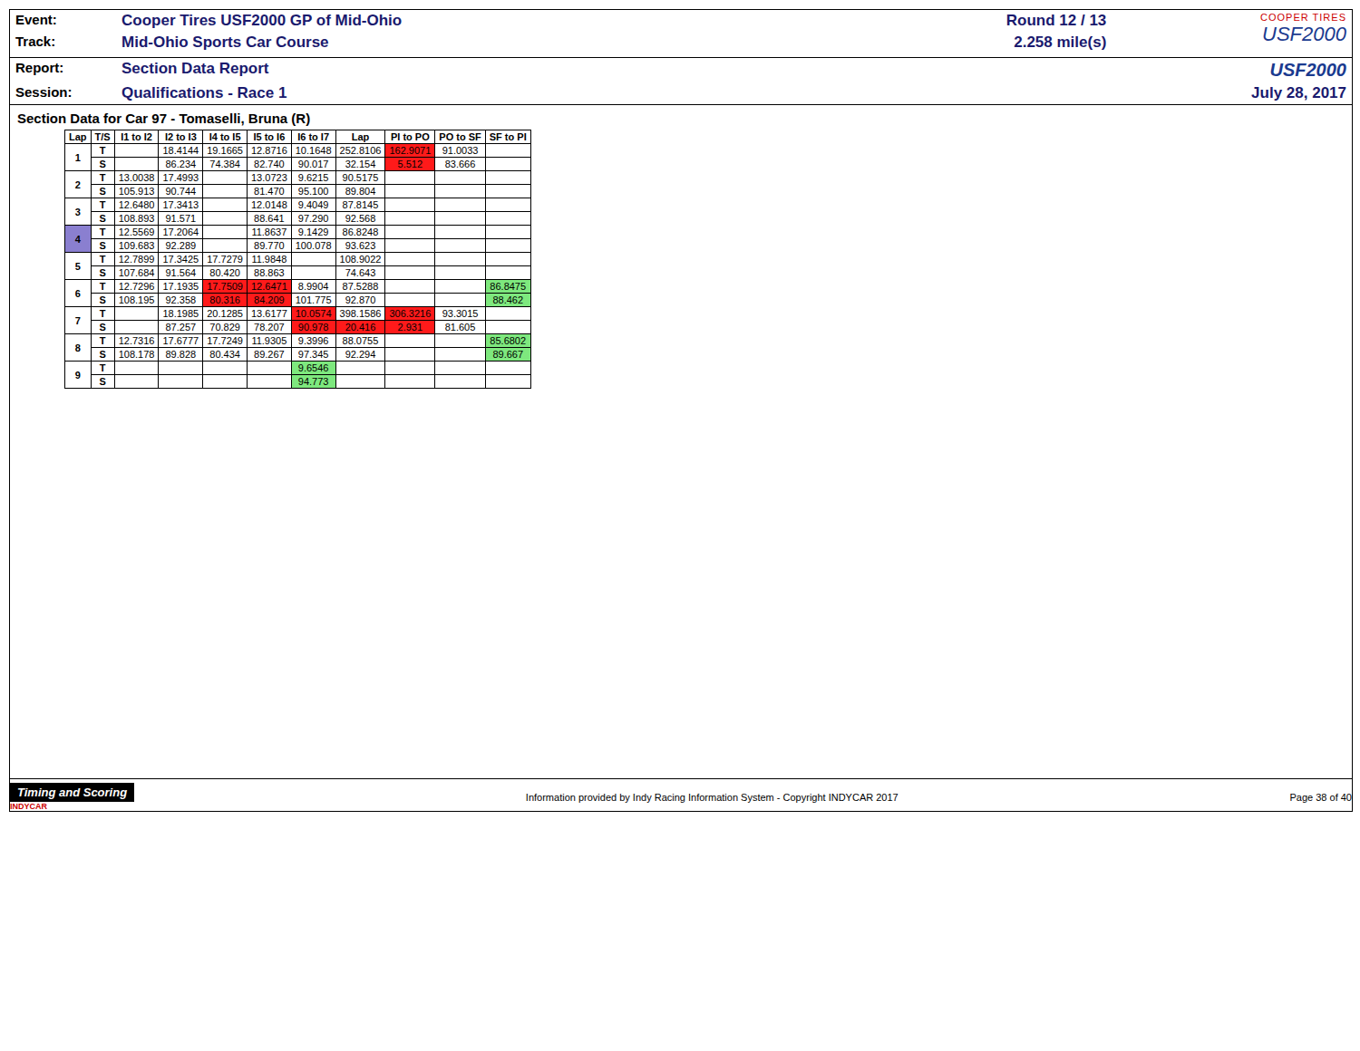| Event: | Cooper Tires USF2000 GP of Mid-Ohio | Round 12 / 13 | COOPER TIRES USF2000 |
| Track: | Mid-Ohio Sports Car Course | 2.258 mile(s) |
| Report: | Section Data Report | USF2000 |
| Session: | Qualifications - Race 1 | July 28, 2017 |
Section Data for Car 97 - Tomaselli, Bruna (R)
| Lap | T/S | I1 to I2 | I2 to I3 | I4 to I5 | I5 to I6 | I6 to I7 | Lap | PI to PO | PO to SF | SF to PI |
| --- | --- | --- | --- | --- | --- | --- | --- | --- | --- | --- |
| 1 | T | | 18.4144 | 19.1665 | 12.8716 | 10.1648 | 252.8106 | 162.9071 | 91.0033 | |
| S | | 86.234 | 74.384 | 82.740 | 90.017 | 32.154 | 5.512 | 83.666 | |
| 2 | T | 13.0038 | 17.4993 | | 13.0723 | 9.6215 | 90.5175 | | | |
| S | 105.913 | 90.744 | | 81.470 | 95.100 | 89.804 | | | |
| 3 | T | 12.6480 | 17.3413 | | 12.0148 | 9.4049 | 87.8145 | | | |
| S | 108.893 | 91.571 | | 88.641 | 97.290 | 92.568 | | | |
| 4 | T | 12.5569 | 17.2064 | | 11.8637 | 9.1429 | 86.8248 | | | |
| S | 109.683 | 92.289 | | 89.770 | 100.078 | 93.623 | | | |
| 5 | T | 12.7899 | 17.3425 | 17.7279 | 11.9848 | | 108.9022 | | | |
| S | 107.684 | 91.564 | 80.420 | 88.863 | | 74.643 | | | |
| 6 | T | 12.7296 | 17.1935 | 17.7509 | 12.6471 | 8.9904 | 87.5288 | | | 86.8475 |
| S | 108.195 | 92.358 | 80.316 | 84.209 | 101.775 | 92.870 | | | 88.462 |
| 7 | T | | 18.1985 | 20.1285 | 13.6177 | 10.0574 | 398.1586 | 306.3216 | 93.3015 | |
| S | | 87.257 | 70.829 | 78.207 | 90.978 | 20.416 | 2.931 | 81.605 | |
| 8 | T | 12.7316 | 17.6777 | 17.7249 | 11.9305 | 9.3996 | 88.0755 | | | 85.6802 |
| S | 108.178 | 89.828 | 80.434 | 89.267 | 97.345 | 92.294 | | | 89.667 |
| 9 | T | | | | | 9.6546 | | | | |
| S | | | | | 94.773 | | | | |
Timing and Scoring
INDYCAR
Information provided by Indy Racing Information System - Copyright INDYCAR 2017
Page 38 of 40